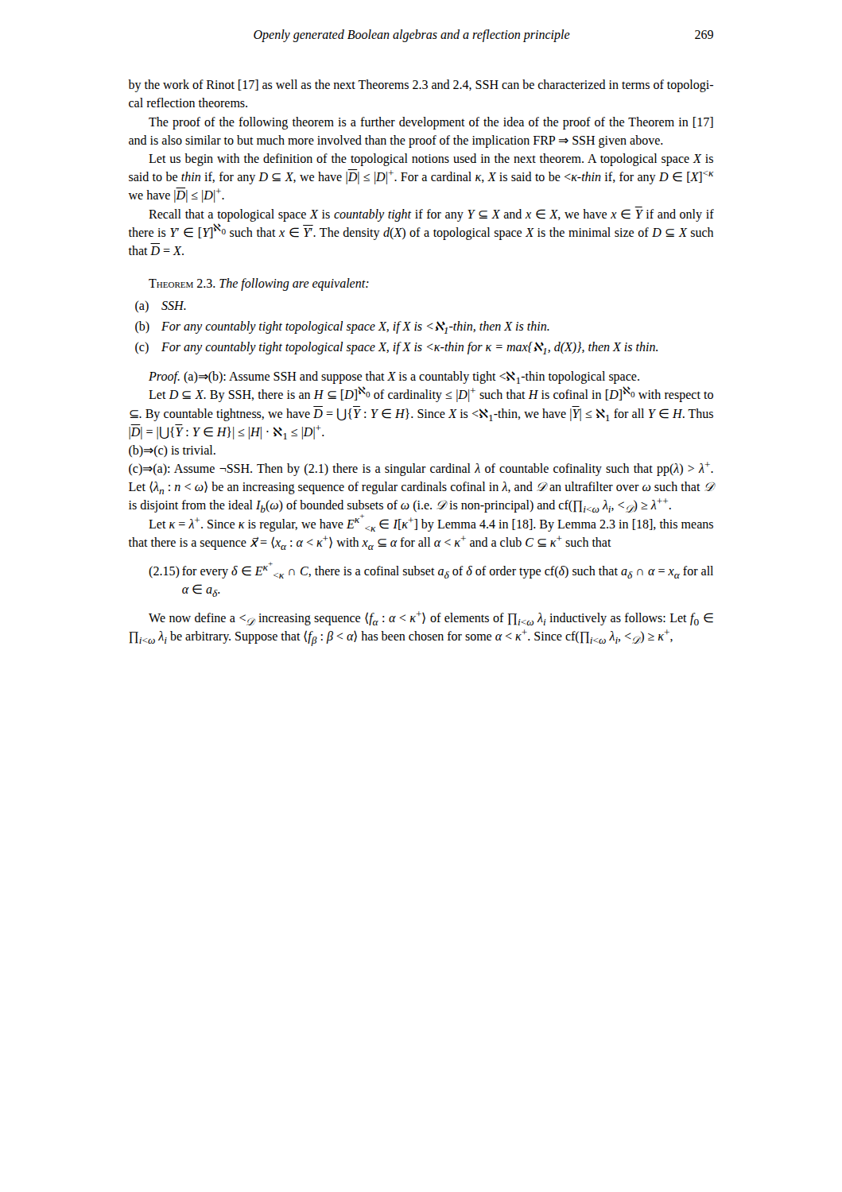Openly generated Boolean algebras and a reflection principle 269
by the work of Rinot [17] as well as the next Theorems 2.3 and 2.4, SSH can be characterized in terms of topological reflection theorems.
The proof of the following theorem is a further development of the idea of the proof of the Theorem in [17] and is also similar to but much more involved than the proof of the implication FRP ⇒ SSH given above.
Let us begin with the definition of the topological notions used in the next theorem. A topological space X is said to be thin if, for any D ⊆ X, we have |D| ≤ |D|+. For a cardinal κ, X is said to be <κ-thin if, for any D ∈ [X]<κ we have |D| ≤ |D|+.
Recall that a topological space X is countably tight if for any Y ⊆ X and x ∈ X, we have x ∈ Y if and only if there is Y′ ∈ [Y]ℵ0 such that x ∈ Y′. The density d(X) of a topological space X is the minimal size of D ⊆ X such that D = X.
Theorem 2.3. The following are equivalent:
(a) SSH.
(b) For any countably tight topological space X, if X is <ℵ1-thin, then X is thin.
(c) For any countably tight topological space X, if X is <κ-thin for κ = max{ℵ1, d(X)}, then X is thin.
Proof. (a)⇒(b): Assume SSH and suppose that X is a countably tight <ℵ1-thin topological space.
Let D ⊆ X. By SSH, there is an H ⊆ [D]ℵ0 of cardinality ≤ |D|+ such that H is cofinal in [D]ℵ0 with respect to ⊆. By countable tightness, we have D = ⋃{Y : Y ∈ H}. Since X is <ℵ1-thin, we have |Y| ≤ ℵ1 for all Y ∈ H. Thus |D| = |⋃{Y : Y ∈ H}| ≤ |H| · ℵ1 ≤ |D|+.
(b)⇒(c) is trivial.
(c)⇒(a): Assume ¬SSH. Then by (2.1) there is a singular cardinal λ of countable cofinality such that pp(λ) > λ+. Let ⟨λn : n < ω⟩ be an increasing sequence of regular cardinals cofinal in λ, and 𝒟 an ultrafilter over ω such that 𝒟 is disjoint from the ideal Ib(ω) of bounded subsets of ω (i.e. 𝒟 is non-principal) and cf(∏i<ω λi, <𝒟) ≥ λ++.
Let κ = λ+. Since κ is regular, we have Eκ+<κ ∈ I[κ+] by Lemma 4.4 in [18]. By Lemma 2.3 in [18], this means that there is a sequence x⃗ = ⟨xα : α < κ+⟩ with xα ⊆ α for all α < κ+ and a club C ⊆ κ+ such that
(2.15)
for every δ ∈ Eκ+<κ ∩ C, there is a cofinal subset aδ of δ of order type cf(δ) such that aδ ∩ α = xα for all α ∈ aδ.
We now define a <𝒟 increasing sequence ⟨fα : α < κ+⟩ of elements of ∏i<ω λi inductively as follows: Let f0 ∈ ∏i<ω λi be arbitrary. Suppose that ⟨fβ : β < α⟩ has been chosen for some α < κ+. Since cf(∏i<ω λi, <𝒟) ≥ κ+,